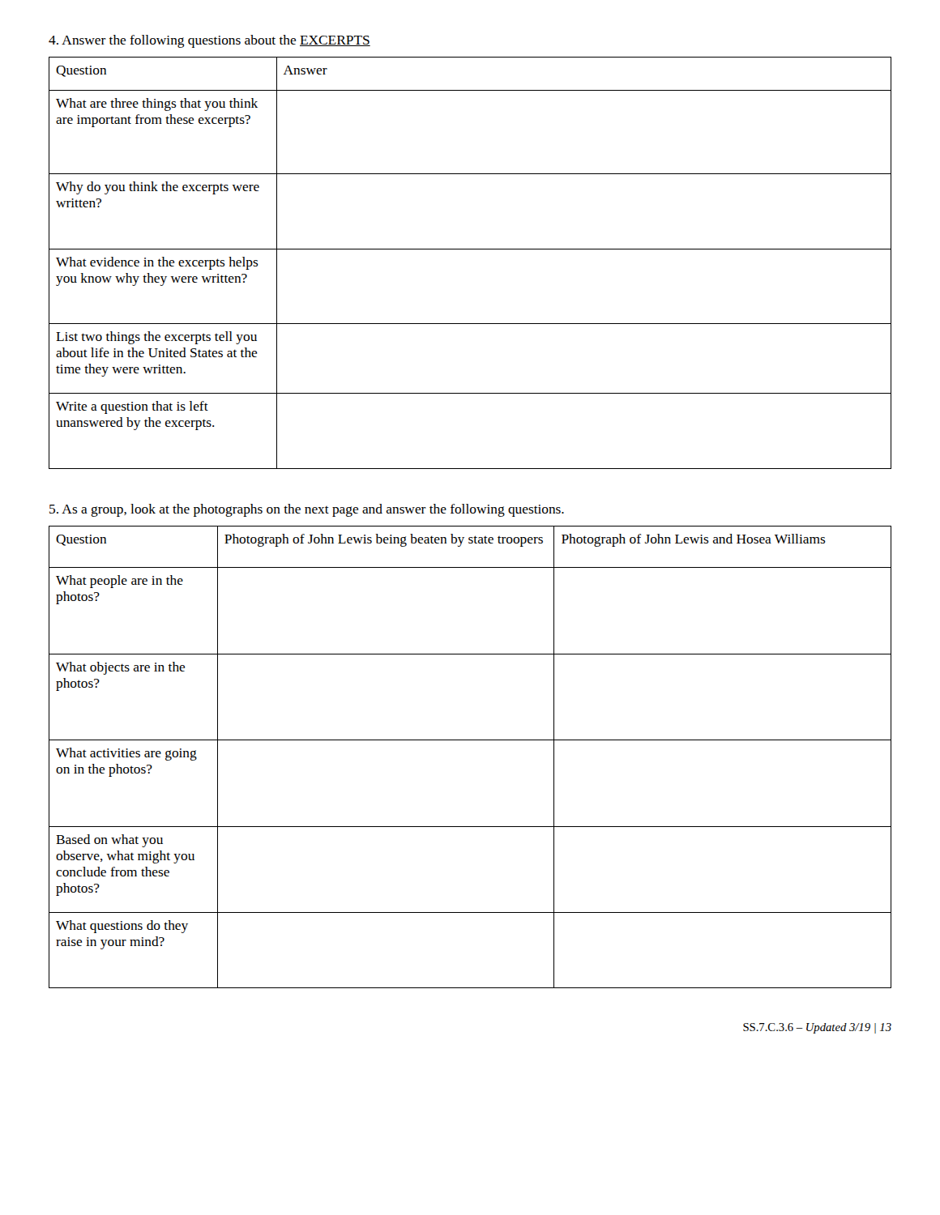4. Answer the following questions about the EXCERPTS
| Question | Answer |
| What are three things that you think are important from these excerpts? | |
| Why do you think the excerpts were written? | |
| What evidence in the excerpts helps you know why they were written? | |
| List two things the excerpts tell you about life in the United States at the time they were written. | |
| Write a question that is left unanswered by the excerpts. | |
5. As a group, look at the photographs on the next page and answer the following questions.
| Question | Photograph of John Lewis being beaten by state troopers | Photograph of John Lewis and Hosea Williams |
| What people are in the photos? | | |
| What objects are in the photos? | | |
| What activities are going on in the photos? | | |
| Based on what you observe, what might you conclude from these photos? | | |
| What questions do they raise in your mind? | | |
SS.7.C.3.6 – Updated 3/19 | 13